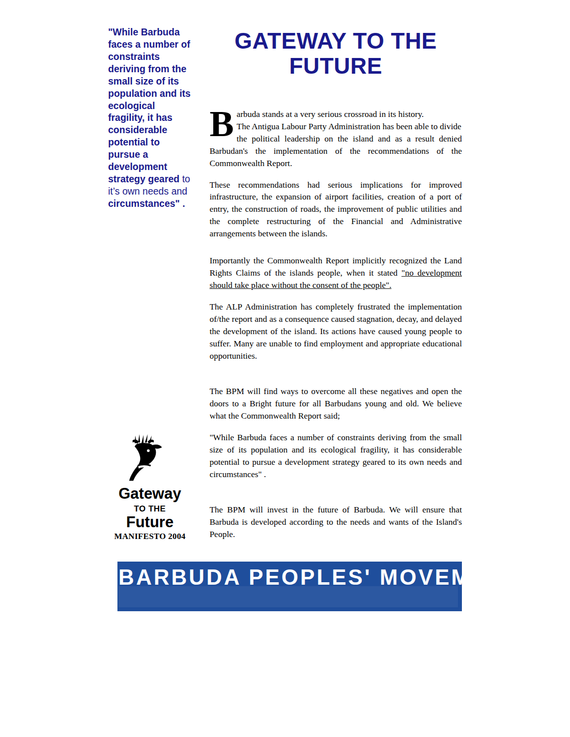"While Barbuda faces a number of constraints deriving from the small size of its population and its ecological fragility, it has considerable potential to pursue a development strategy geared to it’s own needs and circumstances" .
Gateway
TO THE
Future
MANIFESTO 2004
GATEWAY TO THE FUTURE
B arbuda stands at a very serious crossroad in its history. The Antigua Labour Party Administration has been able to divide the political leadership on the island and as a result denied Barbudan's the implementation of the recommendations of the Commonwealth Report.
These recommendations had serious implications for improved infrastructure, the expansion of airport facilities, creation of a port of entry, the construction of roads, the improvement of public utilities and the complete restructuring of the Financial and Administrative arrangements between the islands.
Importantly the Commonwealth Report implicitly recognized the Land Rights Claims of the islands people, when it stated "no development should take place without the consent of the people".
The ALP Administration has completely frustrated the implementation of/the report and as a consequence caused stagnation, decay, and delayed the development of the island. Its actions have caused young people to suffer. Many are unable to find employment and appropriate educational opportunities.
The BPM will find ways to overcome all these negatives and open the doors to a Bright future for all Barbudans young and old. We believe what the Commonwealth Report said;
"While Barbuda faces a number of constraints deriving from the small size of its population and its ecological fragility, it has considerable potential to pursue a development strategy geared to its own needs and circumstances" .
The BPM will invest in the future of Barbuda. We will ensure that Barbuda is developed according to the needs and wants of the Island's People.
BARBUDA PEOPLES' MOVEMENT